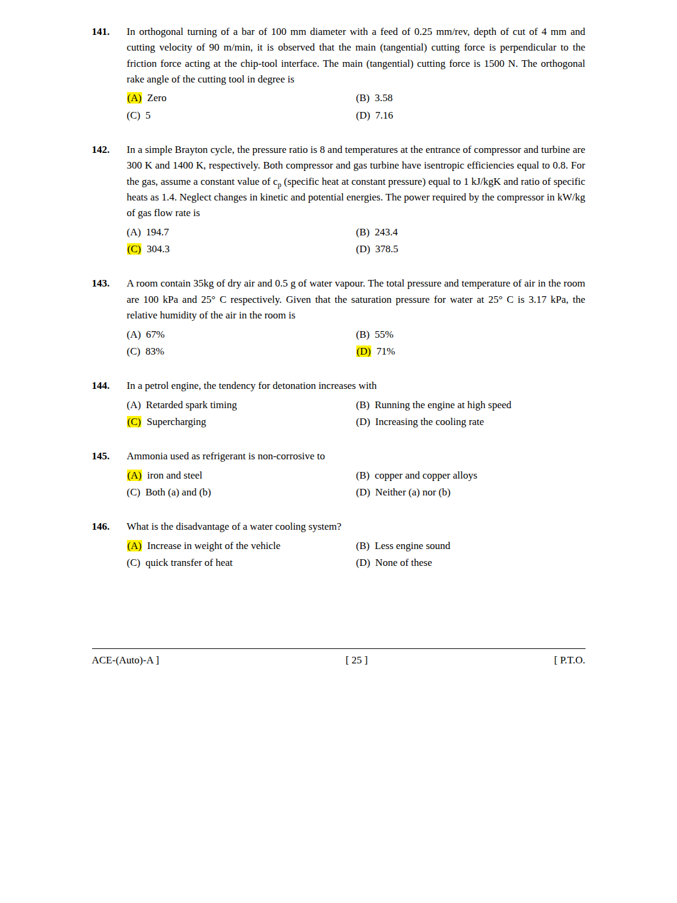141.
In orthogonal turning of a bar of 100 mm diameter with a feed of 0.25 mm/rev, depth of cut of 4 mm and cutting velocity of 90 m/min, it is observed that the main (tangential) cutting force is perpendicular to the friction force acting at the chip-tool interface. The main (tangential) cutting force is 1500 N. The orthogonal rake angle of the cutting tool in degree is
| (A) Zero | (B) 3.58 |
| (C) 5 | (D) 7.16 |
142.
In a simple Brayton cycle, the pressure ratio is 8 and temperatures at the entrance of compressor and turbine are 300 K and 1400 K, respectively. Both compressor and gas turbine have isentropic efficiencies equal to 0.8. For the gas, assume a constant value of cp (specific heat at constant pressure) equal to 1 kJ/kgK and ratio of specific heats as 1.4. Neglect changes in kinetic and potential energies. The power required by the compressor in kW/kg of gas flow rate is
| (A) 194.7 | (B) 243.4 |
| (C) 304.3 | (D) 378.5 |
143.
A room contain 35kg of dry air and 0.5 g of water vapour. The total pressure and temperature of air in the room are 100 kPa and 25° C respectively. Given that the saturation pressure for water at 25° C is 3.17 kPa, the relative humidity of the air in the room is
| (A) 67% | (B) 55% |
| (C) 83% | (D) 71% |
144.
In a petrol engine, the tendency for detonation increases with
| (A) Retarded spark timing | (B) Running the engine at high speed |
| (C) Supercharging | (D) Increasing the cooling rate |
145.
Ammonia used as refrigerant is non-corrosive to
| (A) iron and steel | (B) copper and copper alloys |
| (C) Both (a) and (b) | (D) Neither (a) nor (b) |
146.
What is the disadvantage of a water cooling system?
| (A) Increase in weight of the vehicle | (B) Less engine sound |
| (C) quick transfer of heat | (D) None of these |
ACE-(Auto)-A ]
[ 25 ]
[ P.T.O.